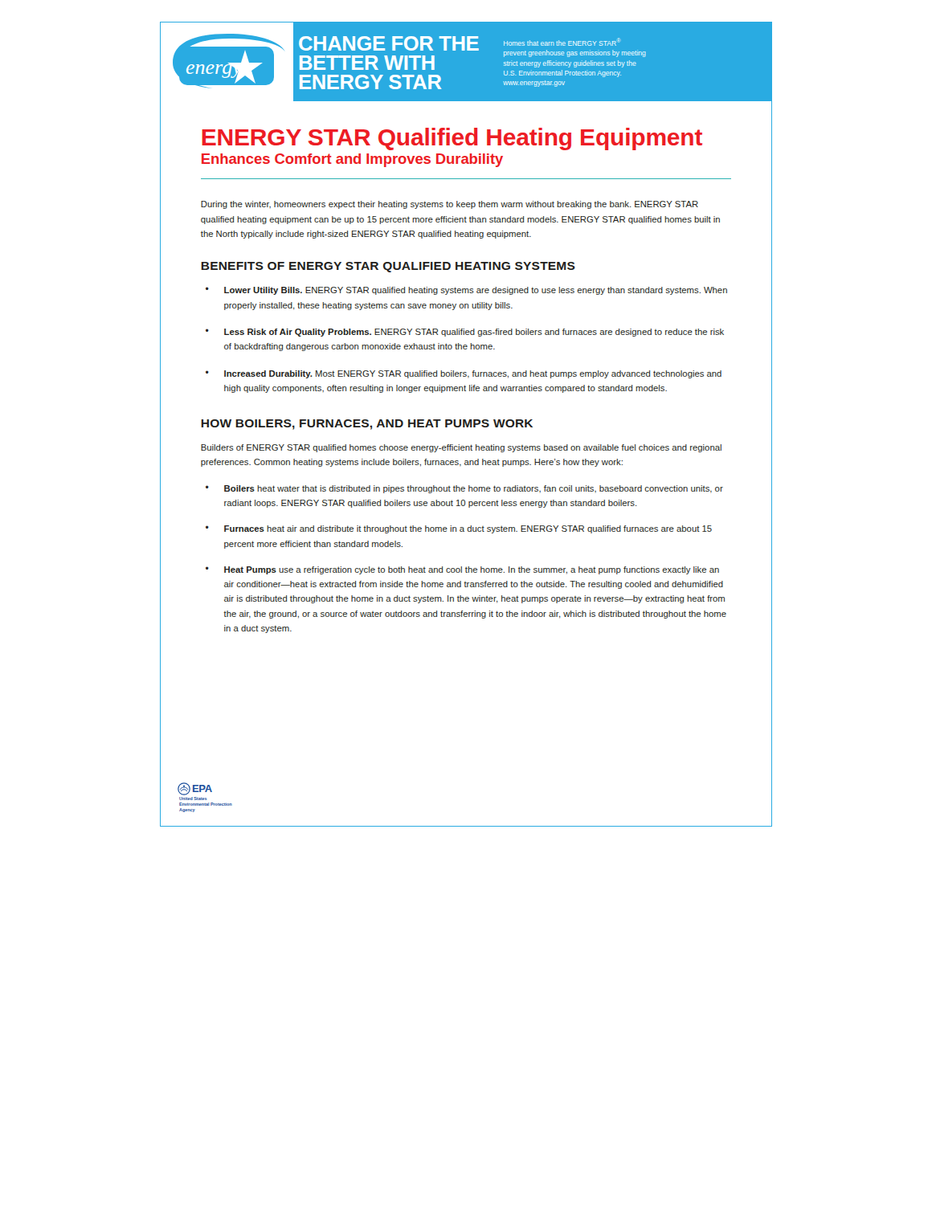energy
CHANGE FOR THE BETTER WITH ENERGY STAR
Homes that earn the ENERGY STAR®
prevent greenhouse gas emissions by meeting
strict energy efficiency guidelines set by the
U.S. Environmental Protection Agency.
www.energystar.gov
ENERGY STAR Qualified Heating Equipment
Enhances Comfort and Improves Durability
During the winter, homeowners expect their heating systems to keep them warm without breaking the bank. ENERGY STAR qualified heating equipment can be up to 15 percent more efficient than standard models. ENERGY STAR qualified homes built in the North typically include right-sized ENERGY STAR qualified heating equipment.
BENEFITS OF ENERGY STAR QUALIFIED HEATING SYSTEMS
Lower Utility Bills. ENERGY STAR qualified heating systems are designed to use less energy than standard systems. When properly installed, these heating systems can save money on utility bills.
Less Risk of Air Quality Problems. ENERGY STAR qualified gas-fired boilers and furnaces are designed to reduce the risk of backdrafting dangerous carbon monoxide exhaust into the home.
Increased Durability. Most ENERGY STAR qualified boilers, furnaces, and heat pumps employ advanced technologies and high quality components, often resulting in longer equipment life and warranties compared to standard models.
HOW BOILERS, FURNACES, AND HEAT PUMPS WORK
Builders of ENERGY STAR qualified homes choose energy-efficient heating systems based on available fuel choices and regional preferences. Common heating systems include boilers, furnaces, and heat pumps. Here’s how they work:
Boilers heat water that is distributed in pipes throughout the home to radiators, fan coil units, baseboard convection units, or radiant loops. ENERGY STAR qualified boilers use about 10 percent less energy than standard boilers.
Furnaces heat air and distribute it throughout the home in a duct system. ENERGY STAR qualified furnaces are about 15 percent more efficient than standard models.
Heat Pumps use a refrigeration cycle to both heat and cool the home. In the summer, a heat pump functions exactly like an air conditioner—heat is extracted from inside the home and transferred to the outside. The resulting cooled and dehumidified air is distributed throughout the home in a duct system. In the winter, heat pumps operate in reverse—by extracting heat from the air, the ground, or a source of water outdoors and transferring it to the indoor air, which is distributed throughout the home in a duct system.
EPA
United States
Environmental Protection
Agency